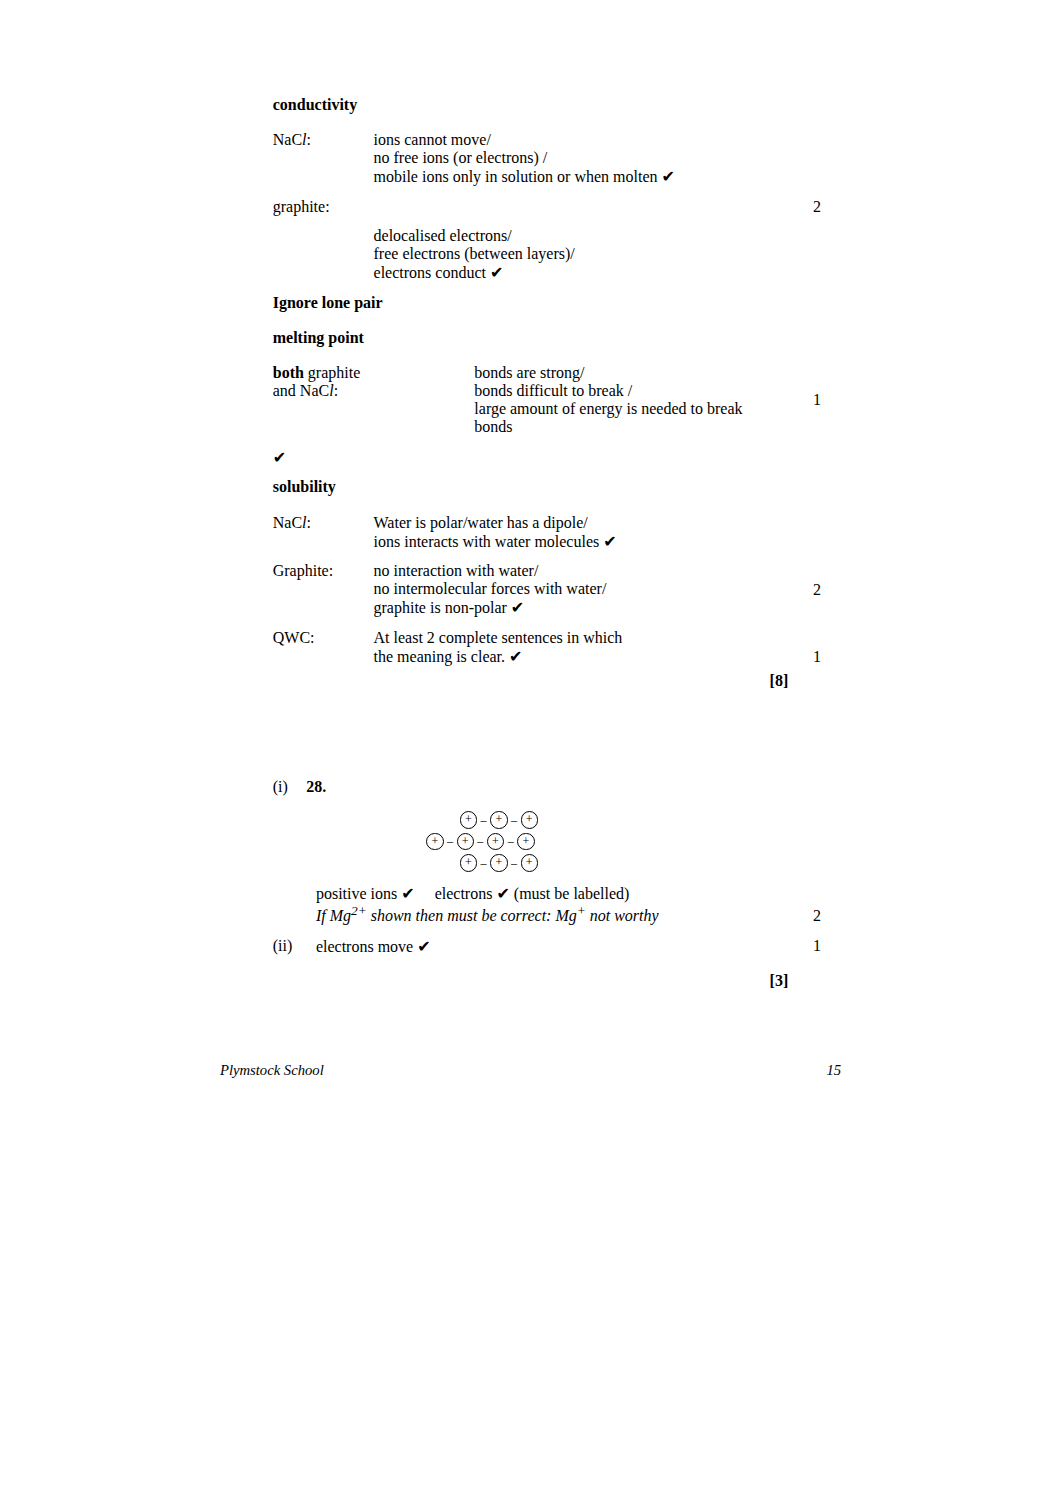conductivity
NaCl:
ions cannot move/
no free ions (or electrons) /
mobile ions only in solution or when molten ✔
graphite:
2
delocalised electrons/
free electrons (between layers)/
electrons conduct ✔
Ignore lone pair
melting point
both graphite and NaCl:
bonds are strong/
bonds difficult to break /
large amount of energy is needed to break bonds
1
✔
solubility
NaCl:
Water is polar/water has a dipole/
ions interacts with water molecules ✔
Graphite:
no interaction with water/
no intermolecular forces with water/
graphite is non-polar ✔
2
QWC:
At least 2 complete sentences in which
the meaning is clear. ✔
1
[8]
28. (i)
+ – + – +
+ – + – + – +
+ – + – +
positive ions ✔ electrons ✔ (must be labelled)
If Mg2+ shown then must be correct: Mg+ not worthy
2
(ii)
electrons move ✔
1
[3]
Plymstock School 15